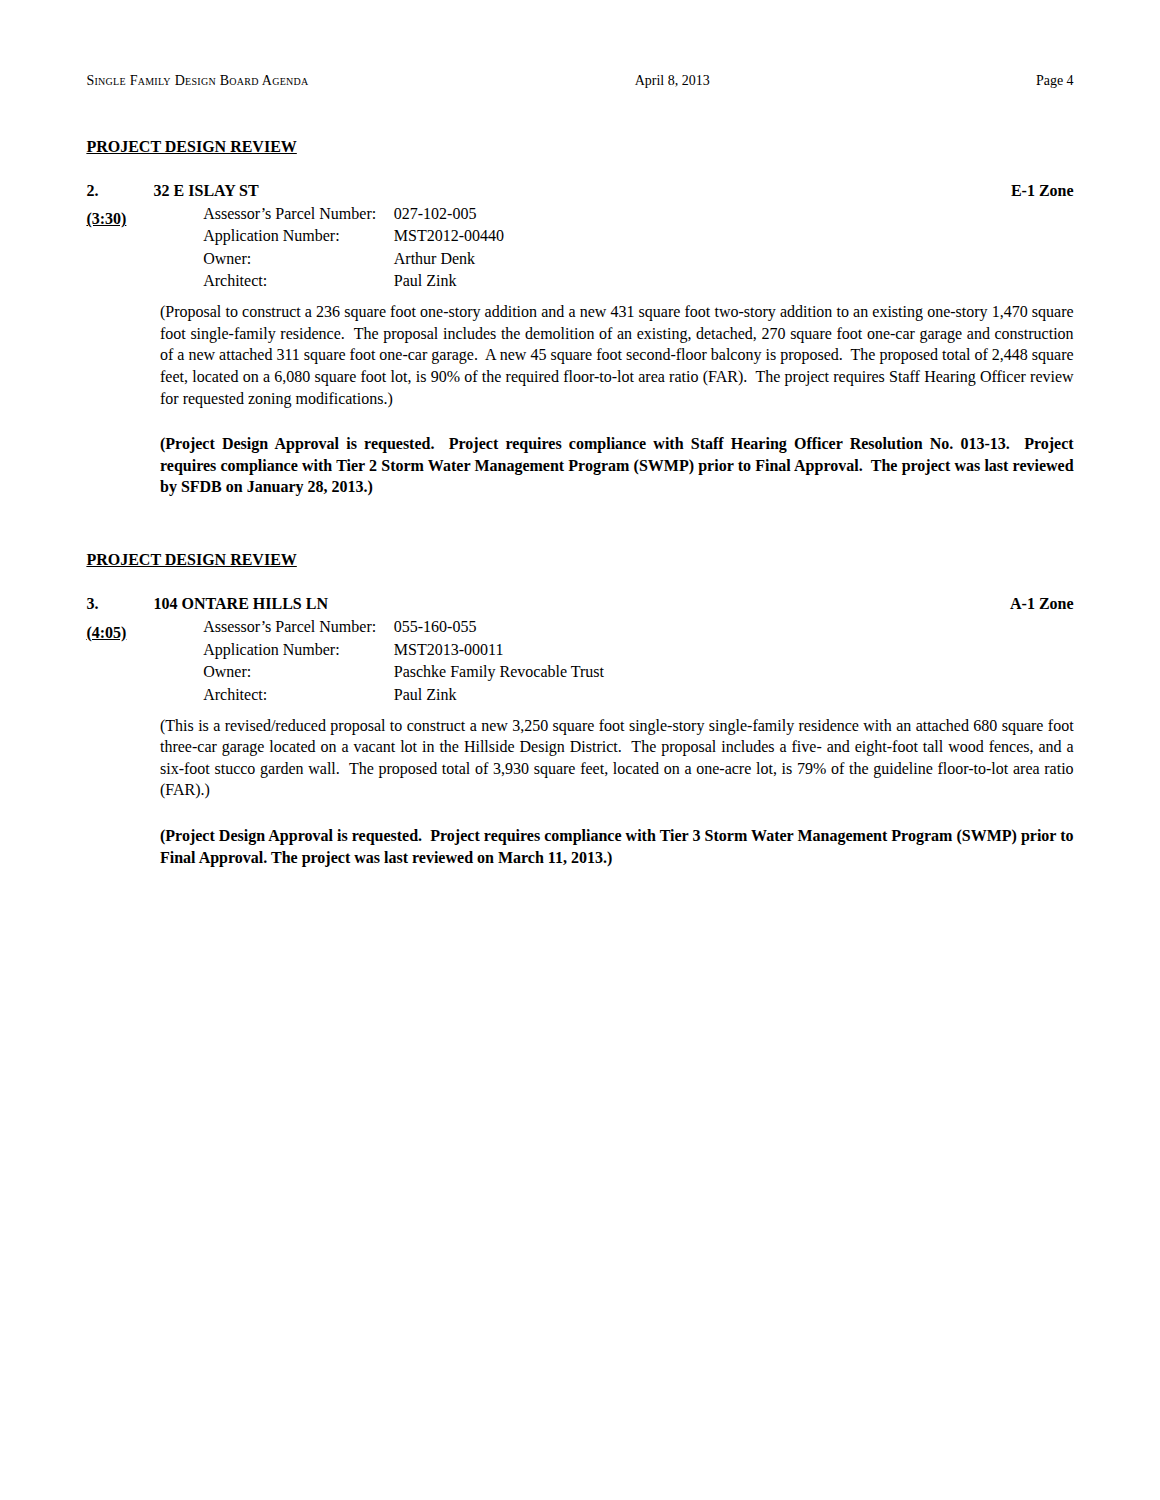Single Family Design Board Agenda
April 8, 2013
Page 4
PROJECT DESIGN REVIEW
2. 32 E ISLAY ST E-1 Zone
(3:30)
| Assessor’s Parcel Number: | 027-102-005 |
| Application Number: | MST2012-00440 |
| Owner: | Arthur Denk |
| Architect: | Paul Zink |
(Proposal to construct a 236 square foot one-story addition and a new 431 square foot two-story addition to an existing one-story 1,470 square foot single-family residence. The proposal includes the demolition of an existing, detached, 270 square foot one-car garage and construction of a new attached 311 square foot one-car garage. A new 45 square foot second-floor balcony is proposed. The proposed total of 2,448 square feet, located on a 6,080 square foot lot, is 90% of the required floor-to-lot area ratio (FAR). The project requires Staff Hearing Officer review for requested zoning modifications.)
(Project Design Approval is requested. Project requires compliance with Staff Hearing Officer Resolution No. 013-13. Project requires compliance with Tier 2 Storm Water Management Program (SWMP) prior to Final Approval. The project was last reviewed by SFDB on January 28, 2013.)
PROJECT DESIGN REVIEW
3. 104 ONTARE HILLS LN A-1 Zone
(4:05)
| Assessor’s Parcel Number: | 055-160-055 |
| Application Number: | MST2013-00011 |
| Owner: | Paschke Family Revocable Trust |
| Architect: | Paul Zink |
(This is a revised/reduced proposal to construct a new 3,250 square foot single-story single-family residence with an attached 680 square foot three-car garage located on a vacant lot in the Hillside Design District. The proposal includes a five- and eight-foot tall wood fences, and a six-foot stucco garden wall. The proposed total of 3,930 square feet, located on a one-acre lot, is 79% of the guideline floor-to-lot area ratio (FAR).)
(Project Design Approval is requested. Project requires compliance with Tier 3 Storm Water Management Program (SWMP) prior to Final Approval. The project was last reviewed on March 11, 2013.)